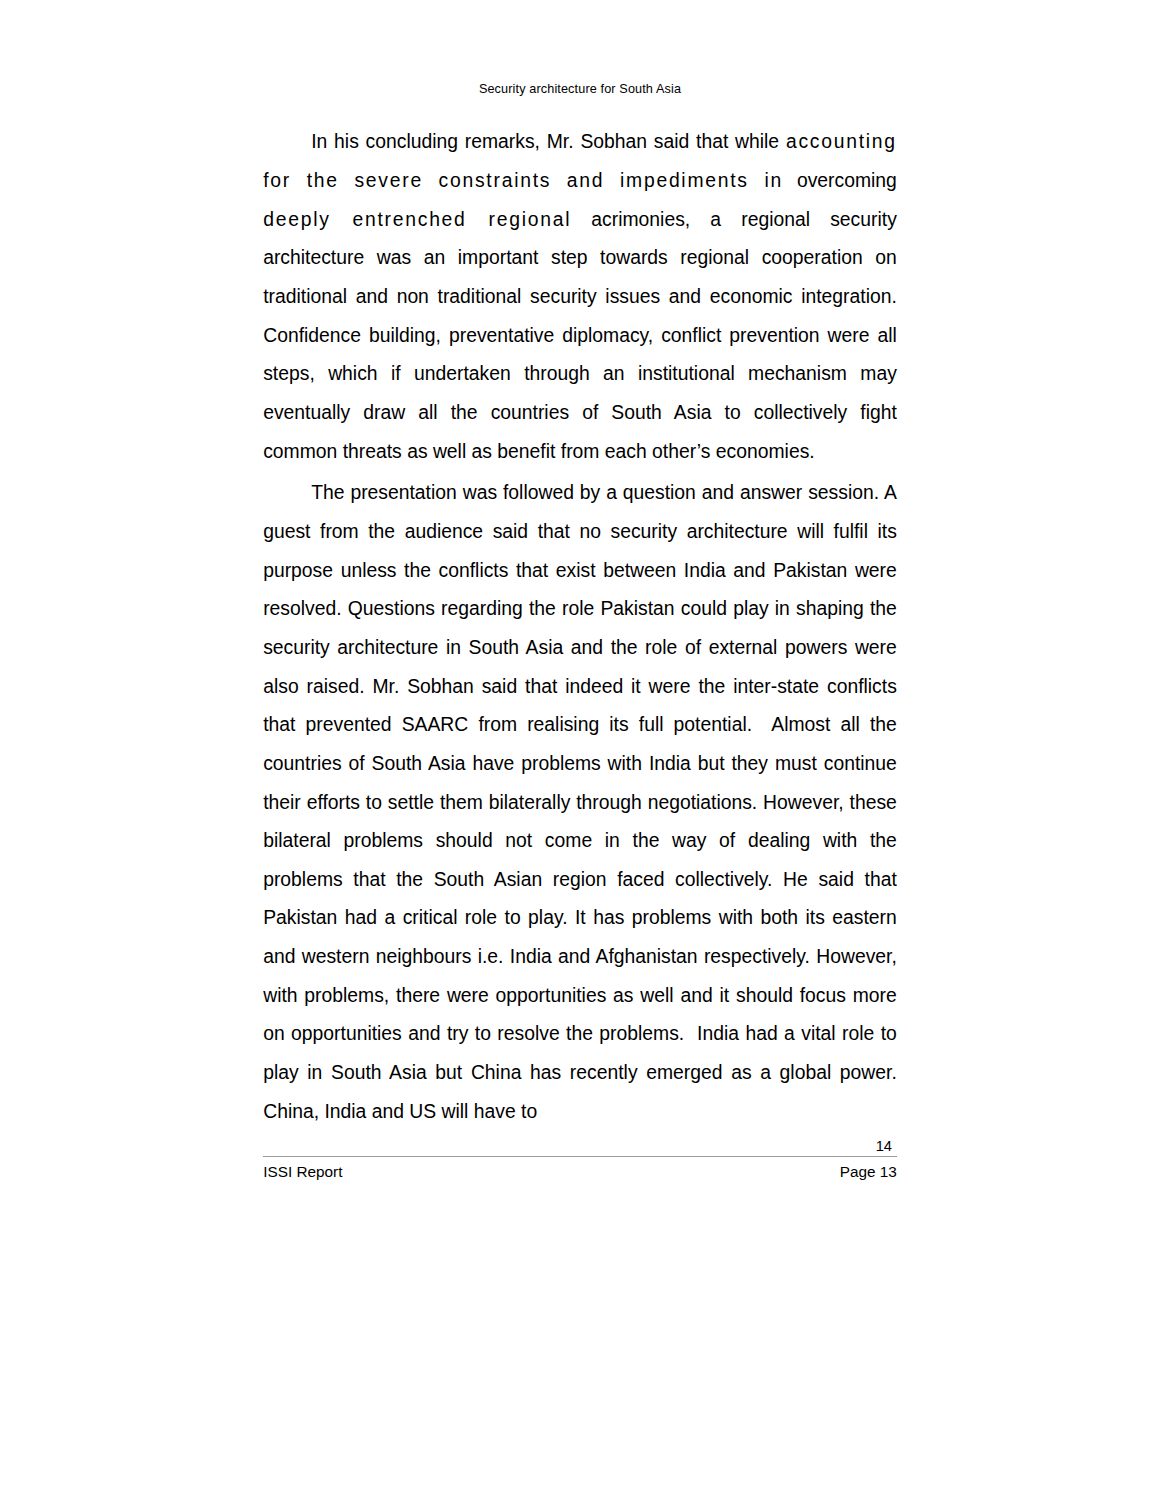Security architecture for South Asia
In his concluding remarks, Mr. Sobhan said that while accounting for the severe constraints and impediments in overcoming deeply entrenched regional acrimonies, a regional security architecture was an important step towards regional cooperation on traditional and non traditional security issues and economic integration. Confidence building, preventative diplomacy, conflict prevention were all steps, which if undertaken through an institutional mechanism may eventually draw all the countries of South Asia to collectively fight common threats as well as benefit from each other’s economies.
The presentation was followed by a question and answer session. A guest from the audience said that no security architecture will fulfil its purpose unless the conflicts that exist between India and Pakistan were resolved. Questions regarding the role Pakistan could play in shaping the security architecture in South Asia and the role of external powers were also raised. Mr. Sobhan said that indeed it were the inter-state conflicts that prevented SAARC from realising its full potential. Almost all the countries of South Asia have problems with India but they must continue their efforts to settle them bilaterally through negotiations. However, these bilateral problems should not come in the way of dealing with the problems that the South Asian region faced collectively. He said that Pakistan had a critical role to play. It has problems with both its eastern and western neighbours i.e. India and Afghanistan respectively. However, with problems, there were opportunities as well and it should focus more on opportunities and try to resolve the problems. India had a vital role to play in South Asia but China has recently emerged as a global power. China, India and US will have to
14
ISSI Report Page 13